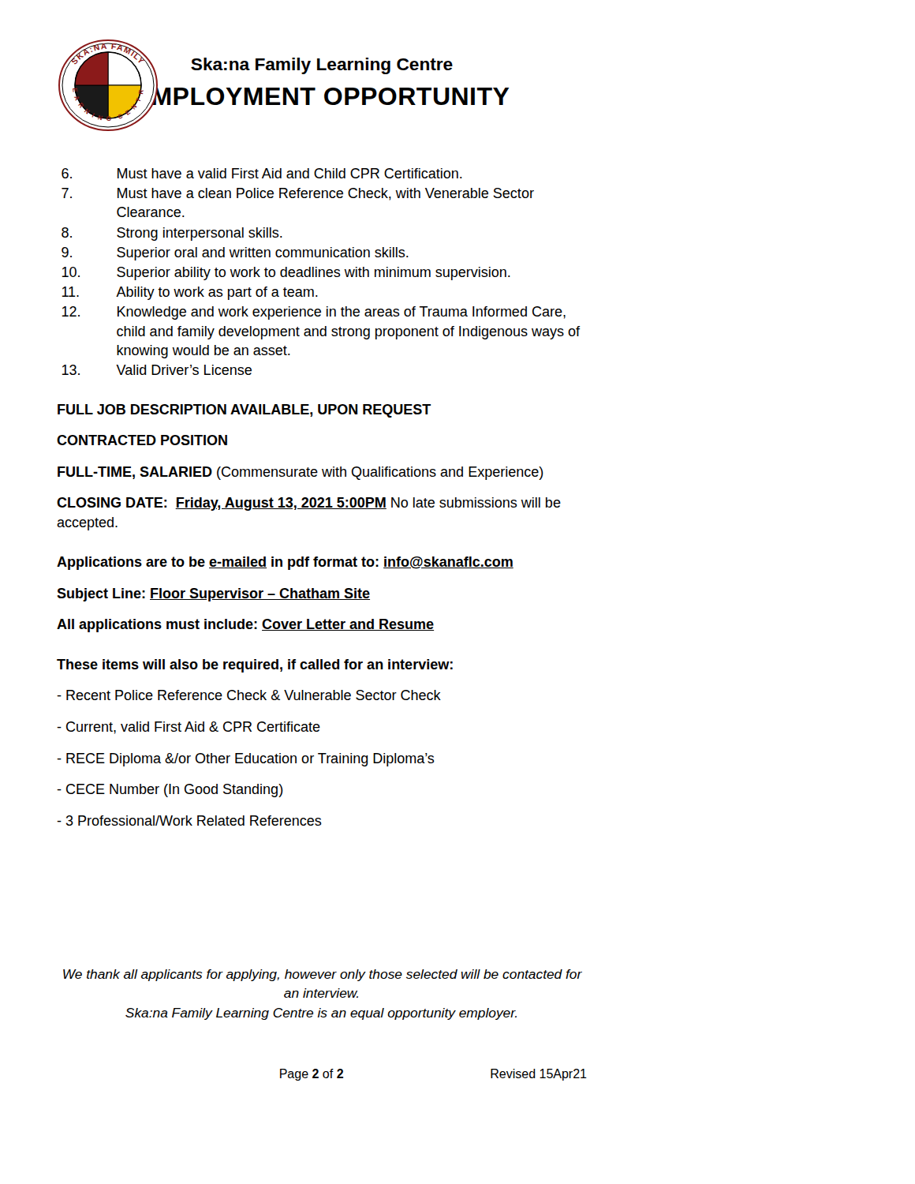SKA:NA FAMILY L E A R N I N G C E N T R E
Ska:na Family Learning Centre
EMPLOYMENT OPPORTUNITY
6. Must have a valid First Aid and Child CPR Certification.
7. Must have a clean Police Reference Check, with Venerable Sector Clearance.
8. Strong interpersonal skills.
9. Superior oral and written communication skills.
10. Superior ability to work to deadlines with minimum supervision.
11. Ability to work as part of a team.
12. Knowledge and work experience in the areas of Trauma Informed Care, child and family development and strong proponent of Indigenous ways of knowing would be an asset.
13. Valid Driver’s License
FULL JOB DESCRIPTION AVAILABLE, UPON REQUEST
CONTRACTED POSITION
FULL-TIME, SALARIED (Commensurate with Qualifications and Experience)
CLOSING DATE: Friday, August 13, 2021 5:00PM No late submissions will be accepted.
Applications are to be e-mailed in pdf format to: info@skanaflc.com
Subject Line: Floor Supervisor – Chatham Site
All applications must include: Cover Letter and Resume
These items will also be required, if called for an interview:
- Recent Police Reference Check & Vulnerable Sector Check
- Current, valid First Aid & CPR Certificate
- RECE Diploma &/or Other Education or Training Diploma’s
- CECE Number (In Good Standing)
- 3 Professional/Work Related References
We thank all applicants for applying, however only those selected will be contacted for an interview.
Ska:na Family Learning Centre is an equal opportunity employer.
Page 2 of 2
Revised 15Apr21